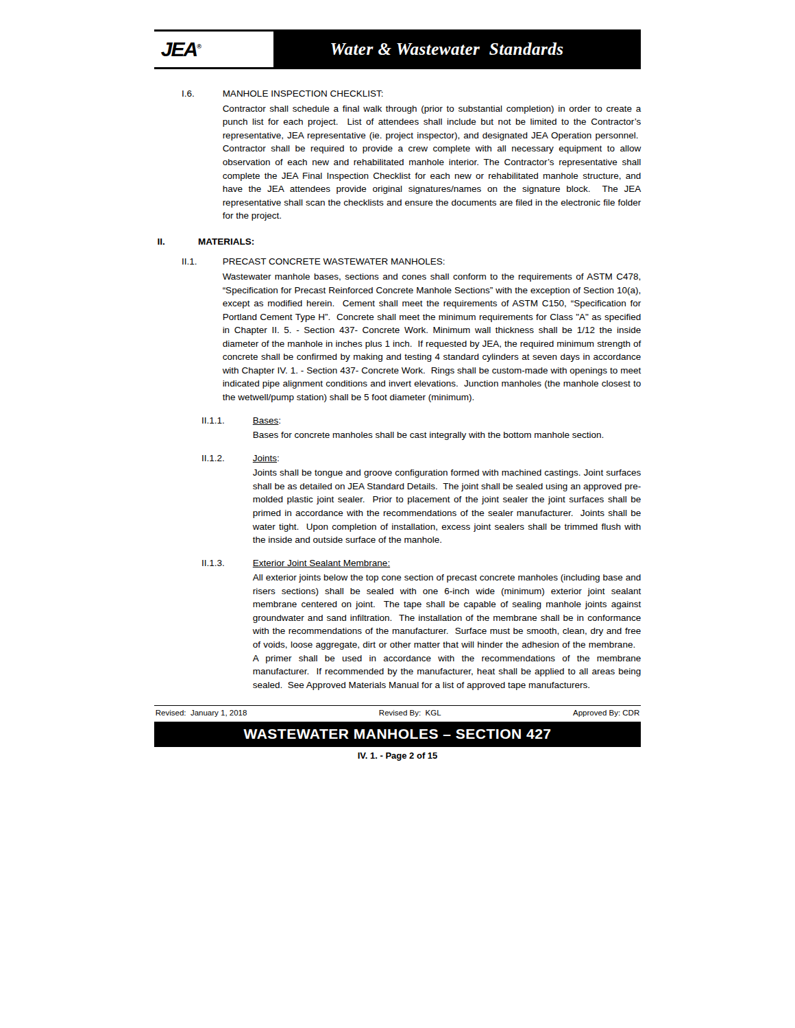JEA®
Water & Wastewater Standards
I.6.
MANHOLE INSPECTION CHECKLIST:
Contractor shall schedule a final walk through (prior to substantial completion) in order to create a punch list for each project. List of attendees shall include but not be limited to the Contractor’s representative, JEA representative (ie. project inspector), and designated JEA Operation personnel. Contractor shall be required to provide a crew complete with all necessary equipment to allow observation of each new and rehabilitated manhole interior. The Contractor’s representative shall complete the JEA Final Inspection Checklist for each new or rehabilitated manhole structure, and have the JEA attendees provide original signatures/names on the signature block. The JEA representative shall scan the checklists and ensure the documents are filed in the electronic file folder for the project.
II.
MATERIALS:
II.1.
PRECAST CONCRETE WASTEWATER MANHOLES:
Wastewater manhole bases, sections and cones shall conform to the requirements of ASTM C478, “Specification for Precast Reinforced Concrete Manhole Sections” with the exception of Section 10(a), except as modified herein. Cement shall meet the requirements of ASTM C150, “Specification for Portland Cement Type H”. Concrete shall meet the minimum requirements for Class "A" as specified in Chapter II. 5. - Section 437- Concrete Work. Minimum wall thickness shall be 1/12 the inside diameter of the manhole in inches plus 1 inch. If requested by JEA, the required minimum strength of concrete shall be confirmed by making and testing 4 standard cylinders at seven days in accordance with Chapter IV. 1. - Section 437- Concrete Work. Rings shall be custom-made with openings to meet indicated pipe alignment conditions and invert elevations. Junction manholes (the manhole closest to the wetwell/pump station) shall be 5 foot diameter (minimum).
II.1.1.
Bases:
Bases for concrete manholes shall be cast integrally with the bottom manhole section.
II.1.2.
Joints:
Joints shall be tongue and groove configuration formed with machined castings. Joint surfaces shall be as detailed on JEA Standard Details. The joint shall be sealed using an approved pre-molded plastic joint sealer. Prior to placement of the joint sealer the joint surfaces shall be primed in accordance with the recommendations of the sealer manufacturer. Joints shall be water tight. Upon completion of installation, excess joint sealers shall be trimmed flush with the inside and outside surface of the manhole.
II.1.3.
Exterior Joint Sealant Membrane:
All exterior joints below the top cone section of precast concrete manholes (including base and risers sections) shall be sealed with one 6-inch wide (minimum) exterior joint sealant membrane centered on joint. The tape shall be capable of sealing manhole joints against groundwater and sand infiltration. The installation of the membrane shall be in conformance with the recommendations of the manufacturer. Surface must be smooth, clean, dry and free of voids, loose aggregate, dirt or other matter that will hinder the adhesion of the membrane. A primer shall be used in accordance with the recommendations of the membrane manufacturer. If recommended by the manufacturer, heat shall be applied to all areas being sealed. See Approved Materials Manual for a list of approved tape manufacturers.
Revised: January 1, 2018 Revised By: KGL Approved By: CDR
WASTEWATER MANHOLES – SECTION 427
IV. 1. - Page 2 of 15